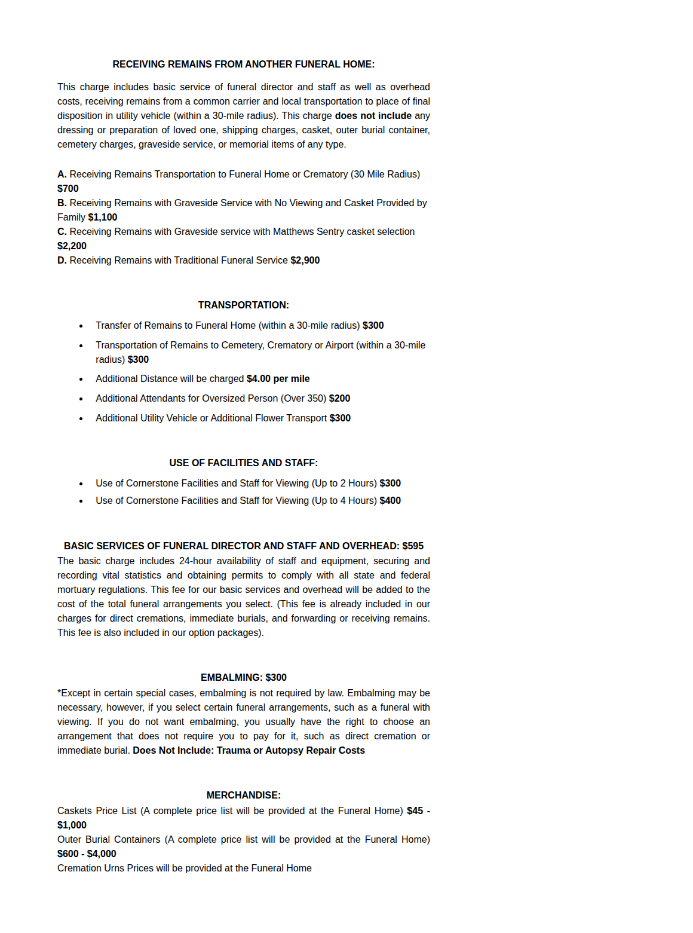RECEIVING REMAINS FROM ANOTHER FUNERAL HOME:
This charge includes basic service of funeral director and staff as well as overhead costs, receiving remains from a common carrier and local transportation to place of final disposition in utility vehicle (within a 30-mile radius). This charge does not include any dressing or preparation of loved one, shipping charges, casket, outer burial container, cemetery charges, graveside service, or memorial items of any type.
A. Receiving Remains Transportation to Funeral Home or Crematory (30 Mile Radius) $700
B. Receiving Remains with Graveside Service with No Viewing and Casket Provided by Family $1,100
C. Receiving Remains with Graveside service with Matthews Sentry casket selection $2,200
D. Receiving Remains with Traditional Funeral Service $2,900
TRANSPORTATION:
Transfer of Remains to Funeral Home (within a 30-mile radius) $300
Transportation of Remains to Cemetery, Crematory or Airport (within a 30-mile radius) $300
Additional Distance will be charged $4.00 per mile
Additional Attendants for Oversized Person (Over 350) $200
Additional Utility Vehicle or Additional Flower Transport $300
USE OF FACILITIES AND STAFF:
Use of Cornerstone Facilities and Staff for Viewing (Up to 2 Hours) $300
Use of Cornerstone Facilities and Staff for Viewing (Up to 4 Hours) $400
BASIC SERVICES OF FUNERAL DIRECTOR AND STAFF AND OVERHEAD: $595
The basic charge includes 24-hour availability of staff and equipment, securing and recording vital statistics and obtaining permits to comply with all state and federal mortuary regulations. This fee for our basic services and overhead will be added to the cost of the total funeral arrangements you select. (This fee is already included in our charges for direct cremations, immediate burials, and forwarding or receiving remains. This fee is also included in our option packages).
EMBALMING: $300
*Except in certain special cases, embalming is not required by law. Embalming may be necessary, however, if you select certain funeral arrangements, such as a funeral with viewing. If you do not want embalming, you usually have the right to choose an arrangement that does not require you to pay for it, such as direct cremation or immediate burial. Does Not Include: Trauma or Autopsy Repair Costs
MERCHANDISE:
Caskets Price List (A complete price list will be provided at the Funeral Home) $45 - $1,000
Outer Burial Containers (A complete price list will be provided at the Funeral Home) $600 - $4,000
Cremation Urns Prices will be provided at the Funeral Home